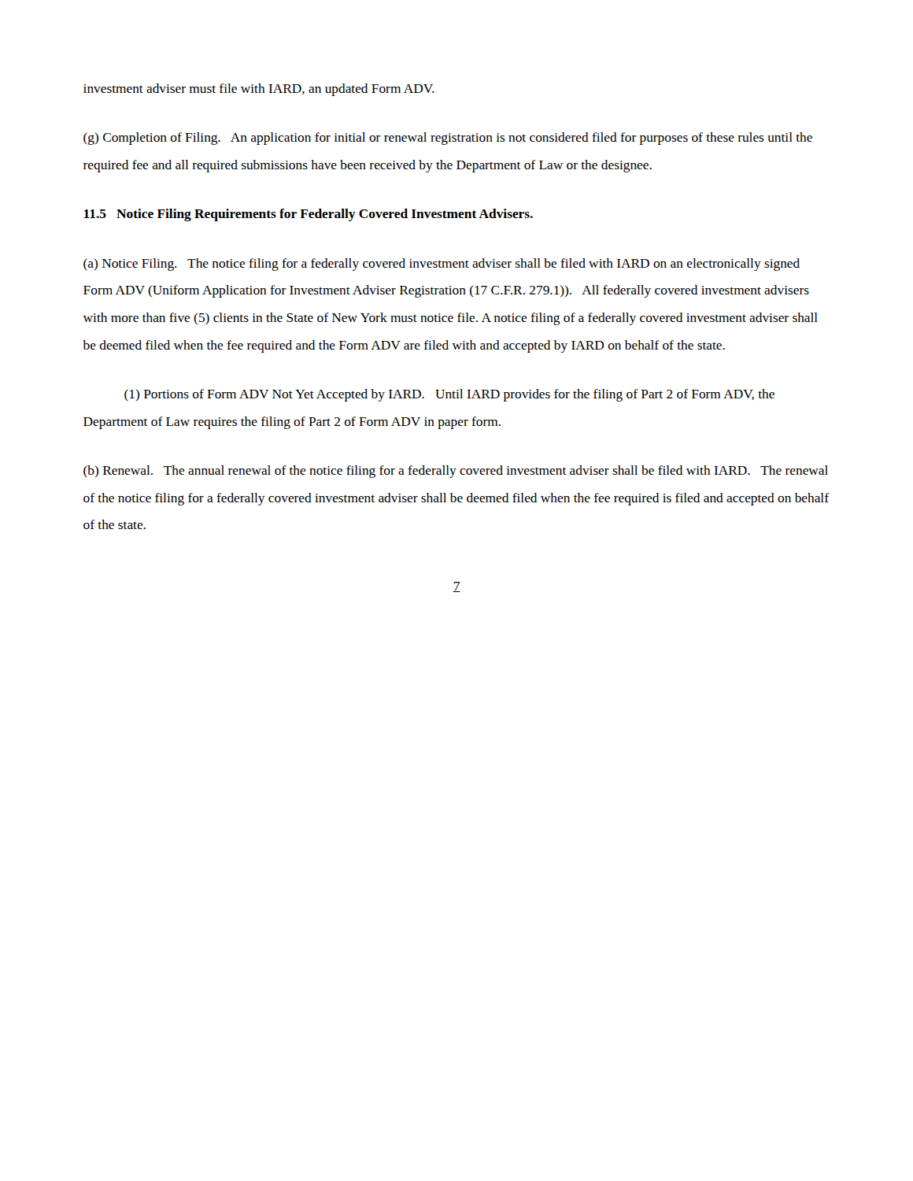investment adviser must file with IARD, an updated Form ADV.
(g) Completion of Filing. An application for initial or renewal registration is not considered filed for purposes of these rules until the required fee and all required submissions have been received by the Department of Law or the designee.
11.5 Notice Filing Requirements for Federally Covered Investment Advisers.
(a) Notice Filing. The notice filing for a federally covered investment adviser shall be filed with IARD on an electronically signed Form ADV (Uniform Application for Investment Adviser Registration (17 C.F.R. 279.1)). All federally covered investment advisers with more than five (5) clients in the State of New York must notice file. A notice filing of a federally covered investment adviser shall be deemed filed when the fee required and the Form ADV are filed with and accepted by IARD on behalf of the state.
(1) Portions of Form ADV Not Yet Accepted by IARD. Until IARD provides for the filing of Part 2 of Form ADV, the Department of Law requires the filing of Part 2 of Form ADV in paper form.
(b) Renewal. The annual renewal of the notice filing for a federally covered investment adviser shall be filed with IARD. The renewal of the notice filing for a federally covered investment adviser shall be deemed filed when the fee required is filed and accepted on behalf of the state.
7